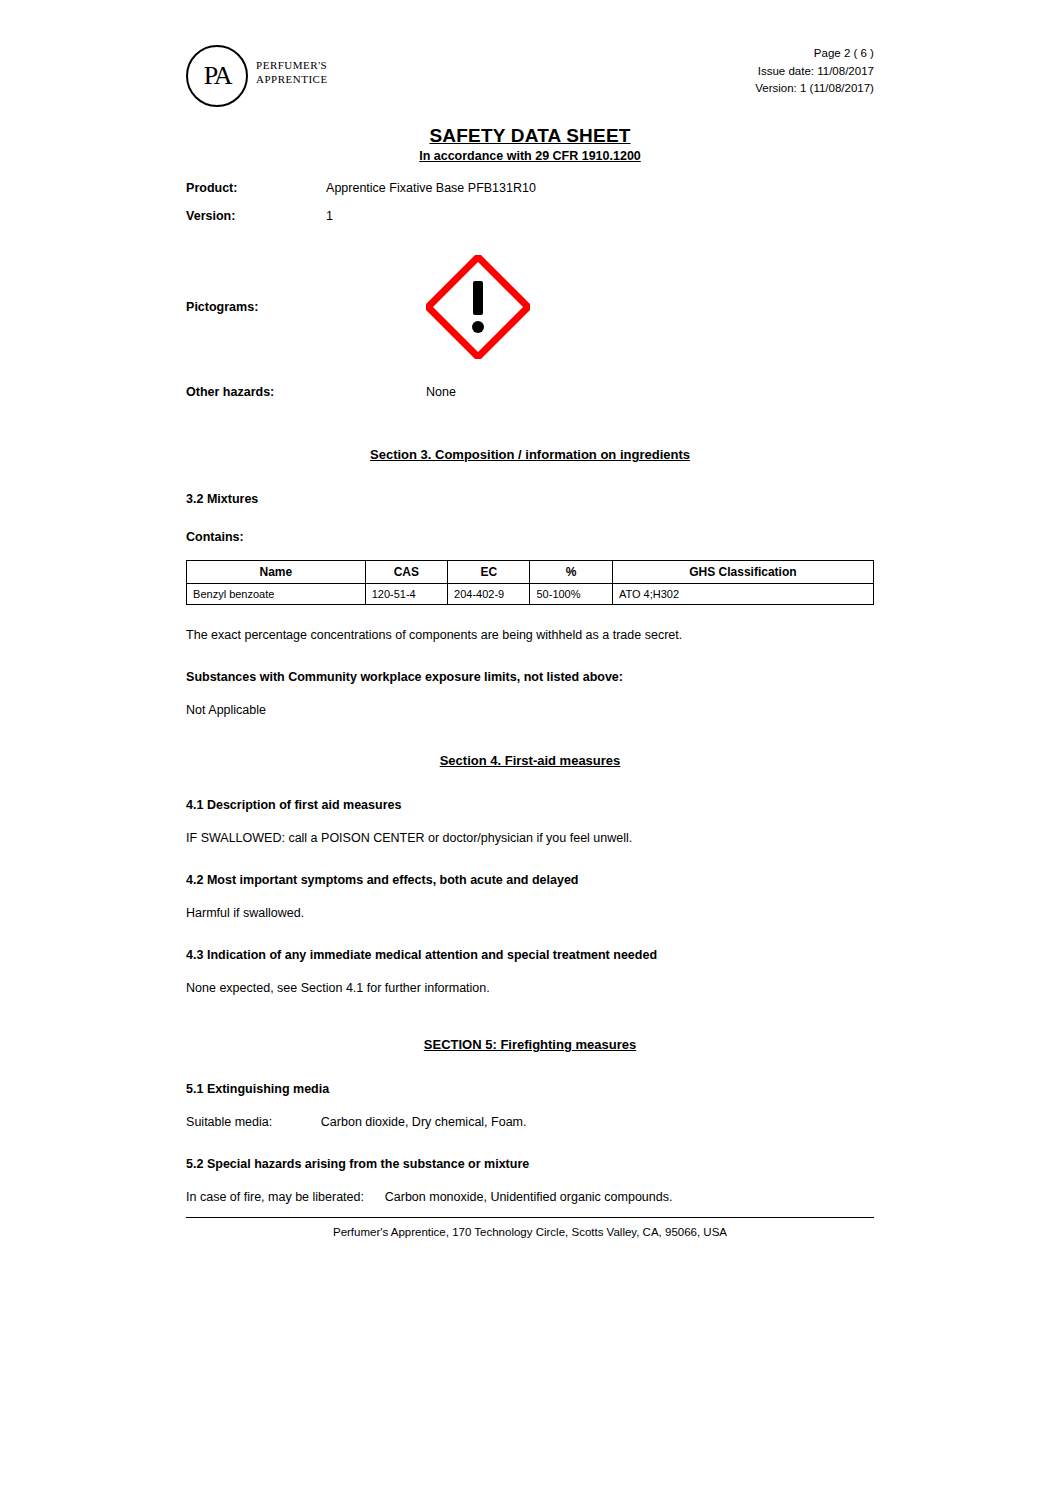PA
PERFUMER'S
APPRENTICE
Page 2 ( 6 )
Issue date: 11/08/2017
Version: 1 (11/08/2017)
SAFETY DATA SHEET
In accordance with 29 CFR 1910.1200
Product:
Apprentice Fixative Base PFB131R10
Version:
1
Pictograms:
Other hazards:
None
Section 3. Composition / information on ingredients
3.2 Mixtures
Contains:
| Name | CAS | EC | % | GHS Classification |
| --- | --- | --- | --- | --- |
| Benzyl benzoate | 120-51-4 | 204-402-9 | 50-100% | ATO 4;H302 |
The exact percentage concentrations of components are being withheld as a trade secret.
Substances with Community workplace exposure limits, not listed above:
Not Applicable
Section 4. First-aid measures
4.1 Description of first aid measures
IF SWALLOWED: call a POISON CENTER or doctor/physician if you feel unwell.
4.2 Most important symptoms and effects, both acute and delayed
Harmful if swallowed.
4.3 Indication of any immediate medical attention and special treatment needed
None expected, see Section 4.1 for further information.
SECTION 5: Firefighting measures
5.1 Extinguishing media
Suitable media: Carbon dioxide, Dry chemical, Foam.
5.2 Special hazards arising from the substance or mixture
In case of fire, may be liberated: Carbon monoxide, Unidentified organic compounds.
Perfumer's Apprentice, 170 Technology Circle, Scotts Valley, CA, 95066, USA